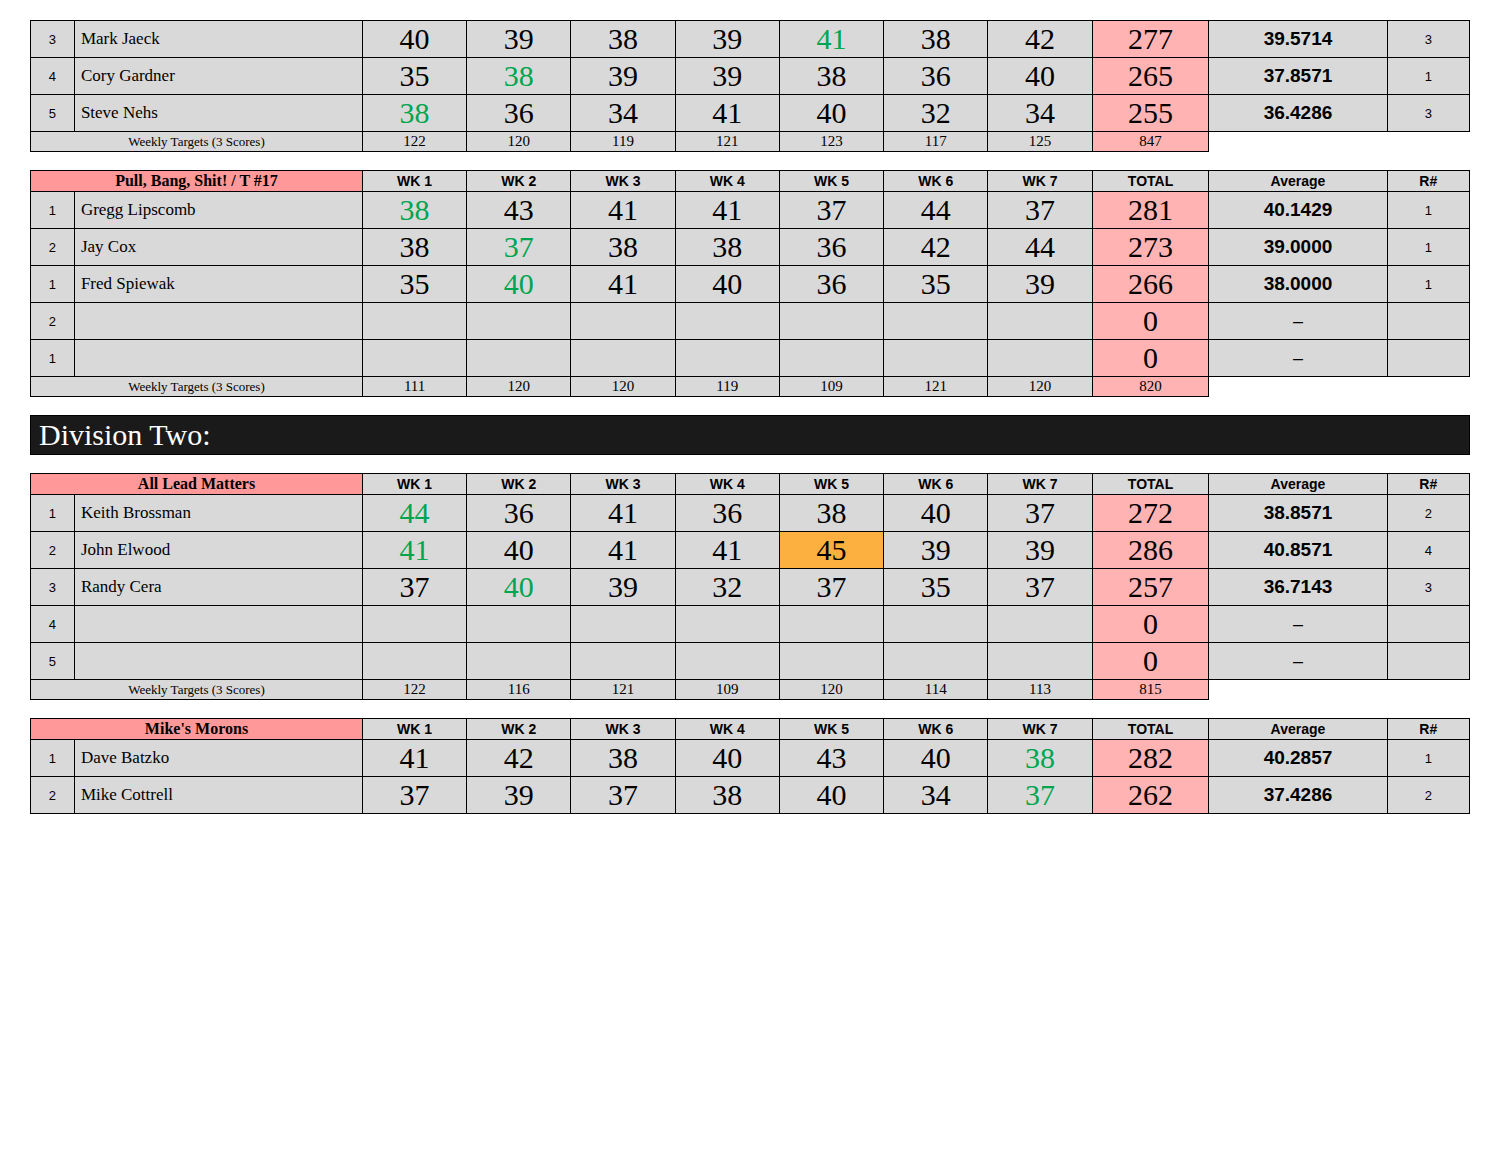| 3 | Mark Jaeck | 40 | 39 | 38 | 39 | 41 | 38 | 42 | 277 | 39.5714 | 3 |
| 4 | Cory Gardner | 35 | 38 | 39 | 39 | 38 | 36 | 40 | 265 | 37.8571 | 1 |
| 5 | Steve Nehs | 38 | 36 | 34 | 41 | 40 | 32 | 34 | 255 | 36.4286 | 3 |
| Weekly Targets (3 Scores) | 122 | 120 | 119 | 121 | 123 | 117 | 125 | 847 | | |
| Pull, Bang, Shit! / T #17 | WK 1 | WK 2 | WK 3 | WK 4 | WK 5 | WK 6 | WK 7 | TOTAL | Average | R# |
| 1 | Gregg Lipscomb | 38 | 43 | 41 | 41 | 37 | 44 | 37 | 281 | 40.1429 | 1 |
| 2 | Jay Cox | 38 | 37 | 38 | 38 | 36 | 42 | 44 | 273 | 39.0000 | 1 |
| 1 | Fred Spiewak | 35 | 40 | 41 | 40 | 36 | 35 | 39 | 266 | 38.0000 | 1 |
| 2 | | | | | | | | | 0 | – | |
| 1 | | | | | | | | | 0 | – | |
| Weekly Targets (3 Scores) | 111 | 120 | 120 | 119 | 109 | 121 | 120 | 820 | | |
| Division Two: |
| All Lead Matters | WK 1 | WK 2 | WK 3 | WK 4 | WK 5 | WK 6 | WK 7 | TOTAL | Average | R# |
| 1 | Keith Brossman | 44 | 36 | 41 | 36 | 38 | 40 | 37 | 272 | 38.8571 | 2 |
| 2 | John Elwood | 41 | 40 | 41 | 41 | 45 | 39 | 39 | 286 | 40.8571 | 4 |
| 3 | Randy Cera | 37 | 40 | 39 | 32 | 37 | 35 | 37 | 257 | 36.7143 | 3 |
| 4 | | | | | | | | | 0 | – | |
| 5 | | | | | | | | | 0 | – | |
| Weekly Targets (3 Scores) | 122 | 116 | 121 | 109 | 120 | 114 | 113 | 815 | | |
| Mike's Morons | WK 1 | WK 2 | WK 3 | WK 4 | WK 5 | WK 6 | WK 7 | TOTAL | Average | R# |
| 1 | Dave Batzko | 41 | 42 | 38 | 40 | 43 | 40 | 38 | 282 | 40.2857 | 1 |
| 2 | Mike Cottrell | 37 | 39 | 37 | 38 | 40 | 34 | 37 | 262 | 37.4286 | 2 |